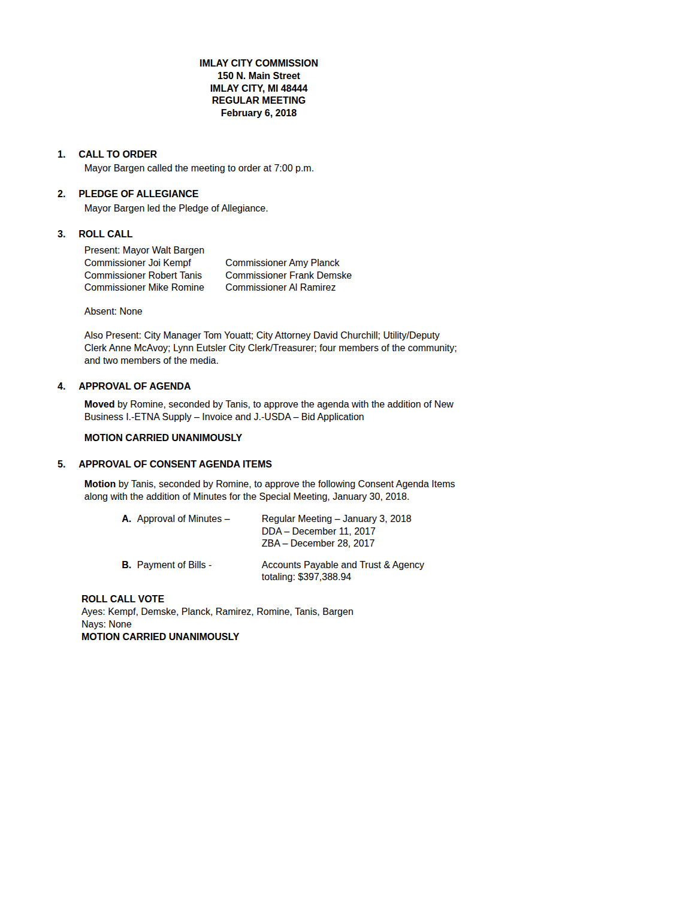IMLAY CITY COMMISSION
150 N. Main Street
IMLAY CITY, MI 48444
REGULAR MEETING
February 6, 2018
1.
Call to Order
Mayor Bargen called the meeting to order at 7:00 p.m.
2.
Pledge of Allegiance
Mayor Bargen led the Pledge of Allegiance.
3.
Roll Call
| Present: Mayor Walt Bargen | |
| Commissioner Joi Kempf | Commissioner Amy Planck |
| Commissioner Robert Tanis | Commissioner Frank Demske |
| Commissioner Mike Romine | Commissioner Al Ramirez |
Absent: None
Also Present: City Manager Tom Youatt; City Attorney David Churchill; Utility/Deputy Clerk Anne McAvoy; Lynn Eutsler City Clerk/Treasurer; four members of the community; and two members of the media.
4.
Approval of Agenda
Moved by Romine, seconded by Tanis, to approve the agenda with the addition of New Business I.-ETNA Supply – Invoice and J.-USDA – Bid Application
MOTION CARRIED UNANIMOUSLY
5.
Approval of Consent Agenda Items
Motion by Tanis, seconded by Romine, to approve the following Consent Agenda Items along with the addition of Minutes for the Special Meeting, January 30, 2018.
A. Approval of Minutes – Regular Meeting – January 3, 2018 DDA – December 11, 2017 ZBA – December 28, 2017
B. Payment of Bills - Accounts Payable and Trust & Agency totaling: $397,388.94
ROLL CALL VOTE
Ayes: Kempf, Demske, Planck, Ramirez, Romine, Tanis, Bargen
Nays: None
MOTION CARRIED UNANIMOUSLY